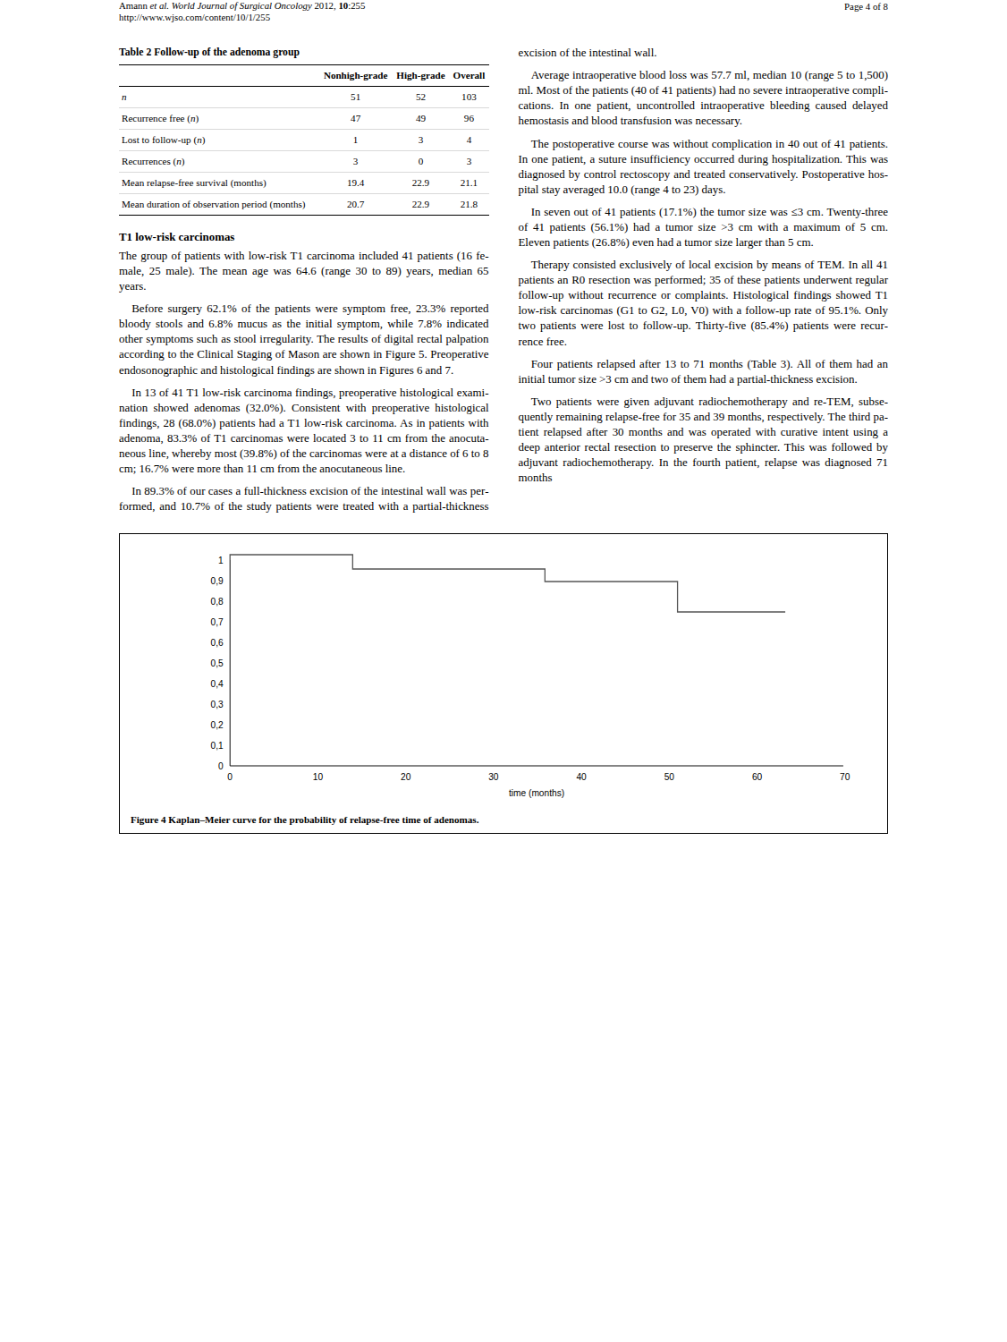Amann et al. World Journal of Surgical Oncology 2012, 10:255
http://www.wjso.com/content/10/1/255
Page 4 of 8
Table 2 Follow-up of the adenoma group
| | Nonhigh-grade | High-grade | Overall |
| --- | --- | --- | --- |
| n | 51 | 52 | 103 |
| Recurrence free ( n ) | 47 | 49 | 96 |
| Lost to follow-up ( n ) | 1 | 3 | 4 |
| Recurrences ( n ) | 3 | 0 | 3 |
| Mean relapse-free survival (months) | 19.4 | 22.9 | 21.1 |
| Mean duration of observation period (months) | 20.7 | 22.9 | 21.8 |
T1 low-risk carcinomas
The group of patients with low-risk T1 carcinoma included 41 patients (16 female, 25 male). The mean age was 64.6 (range 30 to 89) years, median 65 years.
Before surgery 62.1% of the patients were symptom free, 23.3% reported bloody stools and 6.8% mucus as the initial symptom, while 7.8% indicated other symptoms such as stool irregularity. The results of digital rectal palpation according to the Clinical Staging of Mason are shown in Figure 5. Preoperative endosonographic and histological findings are shown in Figures 6 and 7.
In 13 of 41 T1 low-risk carcinoma findings, preoperative histological examination showed adenomas (32.0%). Consistent with preoperative histological findings, 28 (68.0%) patients had a T1 low-risk carcinoma. As in patients with adenoma, 83.3% of T1 carcinomas were located 3 to 11 cm from the anocutaneous line, whereby most (39.8%) of the carcinomas were at a distance of 6 to 8 cm; 16.7% were more than 11 cm from the anocutaneous line.
In 89.3% of our cases a full-thickness excision of the intestinal wall was performed, and 10.7% of the study patients were treated with a partial-thickness excision of the intestinal wall.
Average intraoperative blood loss was 57.7 ml, median 10 (range 5 to 1,500) ml. Most of the patients (40 of 41 patients) had no severe intraoperative complications. In one patient, uncontrolled intraoperative bleeding caused delayed hemostasis and blood transfusion was necessary.
The postoperative course was without complication in 40 out of 41 patients. In one patient, a suture insufficiency occurred during hospitalization. This was diagnosed by control rectoscopy and treated conservatively. Postoperative hospital stay averaged 10.0 (range 4 to 23) days.
In seven out of 41 patients (17.1%) the tumor size was ≤3 cm. Twenty-three of 41 patients (56.1%) had a tumor size >3 cm with a maximum of 5 cm. Eleven patients (26.8%) even had a tumor size larger than 5 cm.
Therapy consisted exclusively of local excision by means of TEM. In all 41 patients an R0 resection was performed; 35 of these patients underwent regular follow-up without recurrence or complaints. Histological findings showed T1 low-risk carcinomas (G1 to G2, L0, V0) with a follow-up rate of 95.1%. Only two patients were lost to follow-up. Thirty-five (85.4%) patients were recurrence free.
Four patients relapsed after 13 to 71 months (Table 3). All of them had an initial tumor size >3 cm and two of them had a partial-thickness excision.
Two patients were given adjuvant radiochemotherapy and re-TEM, subsequently remaining relapse-free for 35 and 39 months, respectively. The third patient relapsed after 30 months and was operated with curative intent using a deep anterior rectal resection to preserve the sphincter. This was followed by adjuvant radiochemotherapy. In the fourth patient, relapse was diagnosed 71 months
1 0,9 0,8 0,7 0,6 0,5 0,4 0,3 0,2 0,1 0 0 10 20 30 40 50 60 70 time (months)
Figure 4 Kaplan–Meier curve for the probability of relapse-free time of adenomas.